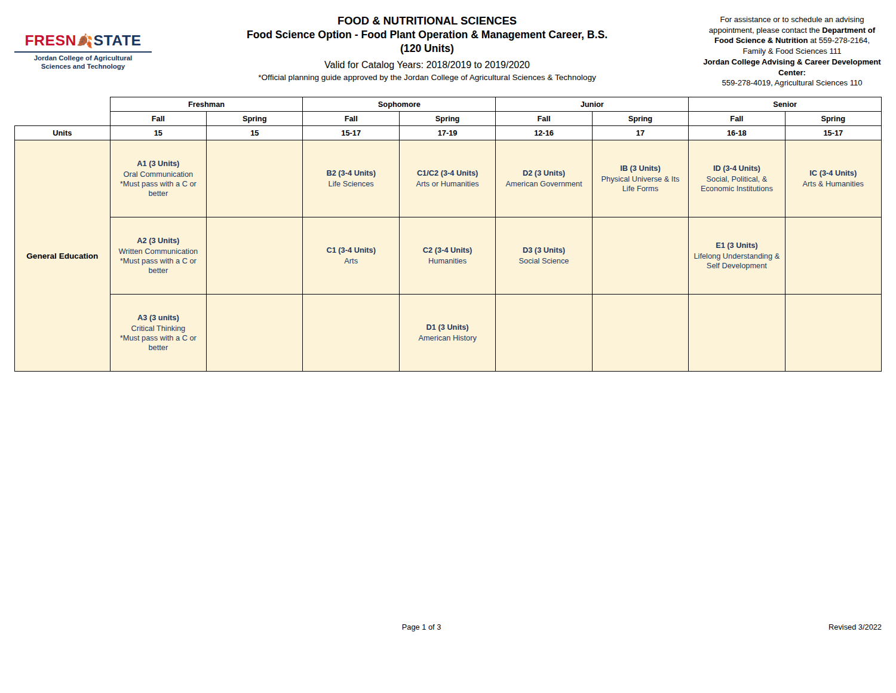FRESN🍂STATE
Jordan College of Agricultural
Sciences and Technology
FOOD & NUTRITIONAL SCIENCES
Food Science Option - Food Plant Operation & Management Career, B.S.
(120 Units)
Valid for Catalog Years: 2018/2019 to 2019/2020
*Official planning guide approved by the Jordan College of Agricultural Sciences & Technology
For assistance or to schedule an advising appointment, please contact the Department of Food Science & Nutrition at 559-278-2164, Family & Food Sciences 111
Jordan College Advising & Career Development Center:
559-278-4019, Agricultural Sciences 110
| | Freshman | Sophomore | Junior | Senior |
| --- | --- | --- | --- | --- |
| | Fall | Spring | Fall | Spring | Fall | Spring | Fall | Spring |
| Units | 15 | 15 | 15-17 | 17-19 | 12-16 | 17 | 16-18 | 15-17 |
| General Education | A1 (3 Units) Oral Communication *Must pass with a C or better | | B2 (3-4 Units) Life Sciences | C1/C2 (3-4 Units) Arts or Humanities | D2 (3 Units) American Government | IB (3 Units) Physical Universe & Its Life Forms | ID (3-4 Units) Social, Political, & Economic Institutions | IC (3-4 Units) Arts & Humanities |
| A2 (3 Units) Written Communication *Must pass with a C or better | | C1 (3-4 Units) Arts | C2 (3-4 Units) Humanities | D3 (3 Units) Social Science | | E1 (3 Units) Lifelong Understanding & Self Development | |
| A3 (3 units) Critical Thinking *Must pass with a C or better | | | D1 (3 Units) American History | | | | |
Page 1 of 3
Revised 3/2022